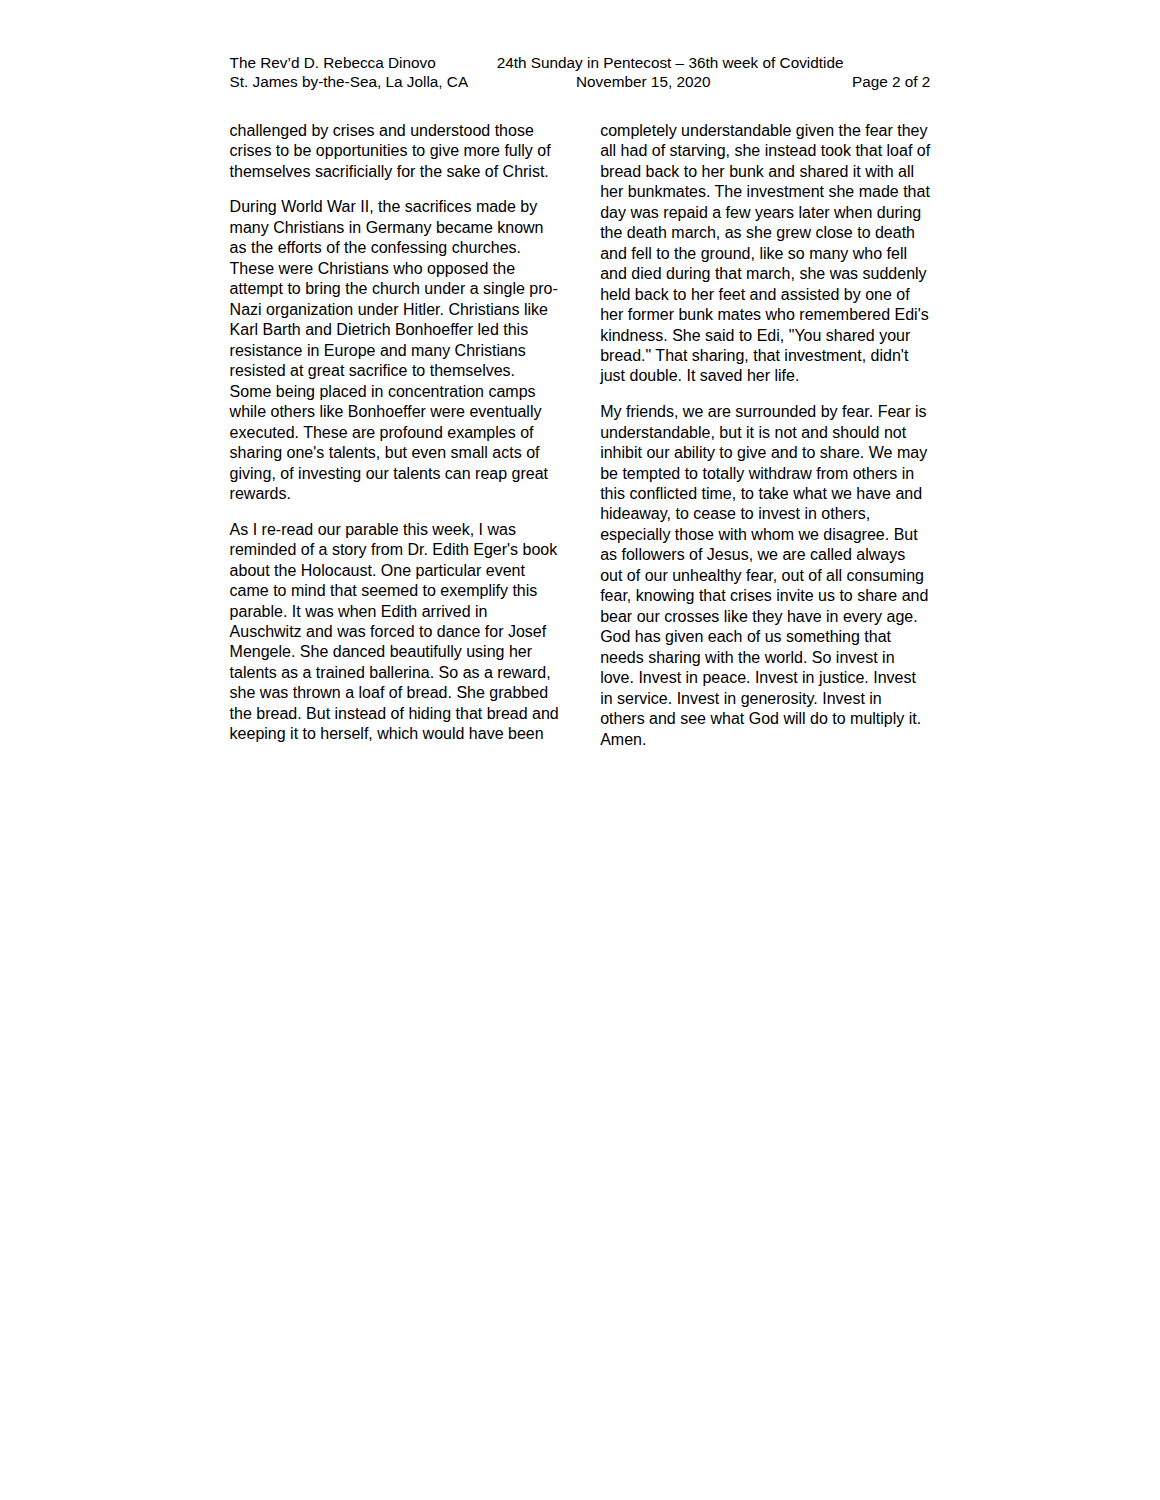The Rev’d D. Rebecca Dinovo
24th Sunday in Pentecost – 36th week of Covidtide
St. James by-the-Sea, La Jolla, CA
November 15, 2020
Page 2 of 2
challenged by crises and understood those crises to be opportunities to give more fully of themselves sacrificially for the sake of Christ.
During World War II, the sacrifices made by many Christians in Germany became known as the efforts of the confessing churches. These were Christians who opposed the attempt to bring the church under a single pro-Nazi organization under Hitler. Christians like Karl Barth and Dietrich Bonhoeffer led this resistance in Europe and many Christians resisted at great sacrifice to themselves. Some being placed in concentration camps while others like Bonhoeffer were eventually executed. These are profound examples of sharing one's talents, but even small acts of giving, of investing our talents can reap great rewards.
As I re-read our parable this week, I was reminded of a story from Dr. Edith Eger's book about the Holocaust. One particular event came to mind that seemed to exemplify this parable. It was when Edith arrived in Auschwitz and was forced to dance for Josef Mengele. She danced beautifully using her talents as a trained ballerina. So as a reward, she was thrown a loaf of bread. She grabbed the bread. But instead of hiding that bread and keeping it to herself, which would have been completely understandable given the fear they all had of starving, she instead took that loaf of bread back to her bunk and shared it with all her bunkmates. The investment she made that day was repaid a few years later when during the death march, as she grew close to death and fell to the ground, like so many who fell and died during that march, she was suddenly held back to her feet and assisted by one of her former bunk mates who remembered Edi's kindness. She said to Edi, "You shared your bread." That sharing, that investment, didn't just double. It saved her life.
My friends, we are surrounded by fear. Fear is understandable, but it is not and should not inhibit our ability to give and to share. We may be tempted to totally withdraw from others in this conflicted time, to take what we have and hideaway, to cease to invest in others, especially those with whom we disagree. But as followers of Jesus, we are called always out of our unhealthy fear, out of all consuming fear, knowing that crises invite us to share and bear our crosses like they have in every age. God has given each of us something that needs sharing with the world. So invest in love. Invest in peace. Invest in justice. Invest in service. Invest in generosity. Invest in others and see what God will do to multiply it. Amen.